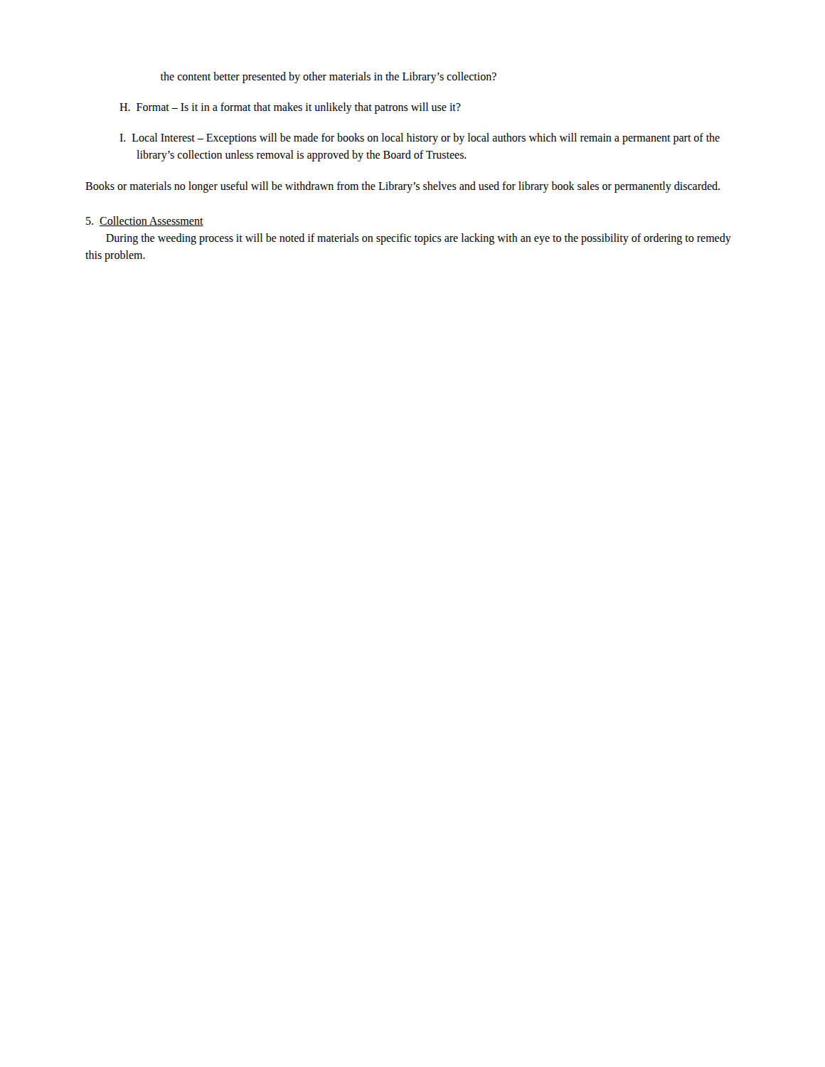the content better presented by other materials in the Library’s collection?
H. Format – Is it in a format that makes it unlikely that patrons will use it?
I. Local Interest – Exceptions will be made for books on local history or by local authors which will remain a permanent part of the library’s collection unless removal is approved by the Board of Trustees.
Books or materials no longer useful will be withdrawn from the Library’s shelves and used for library book sales or permanently discarded.
5. Collection Assessment
During the weeding process it will be noted if materials on specific topics are lacking with an eye to the possibility of ordering to remedy this problem.